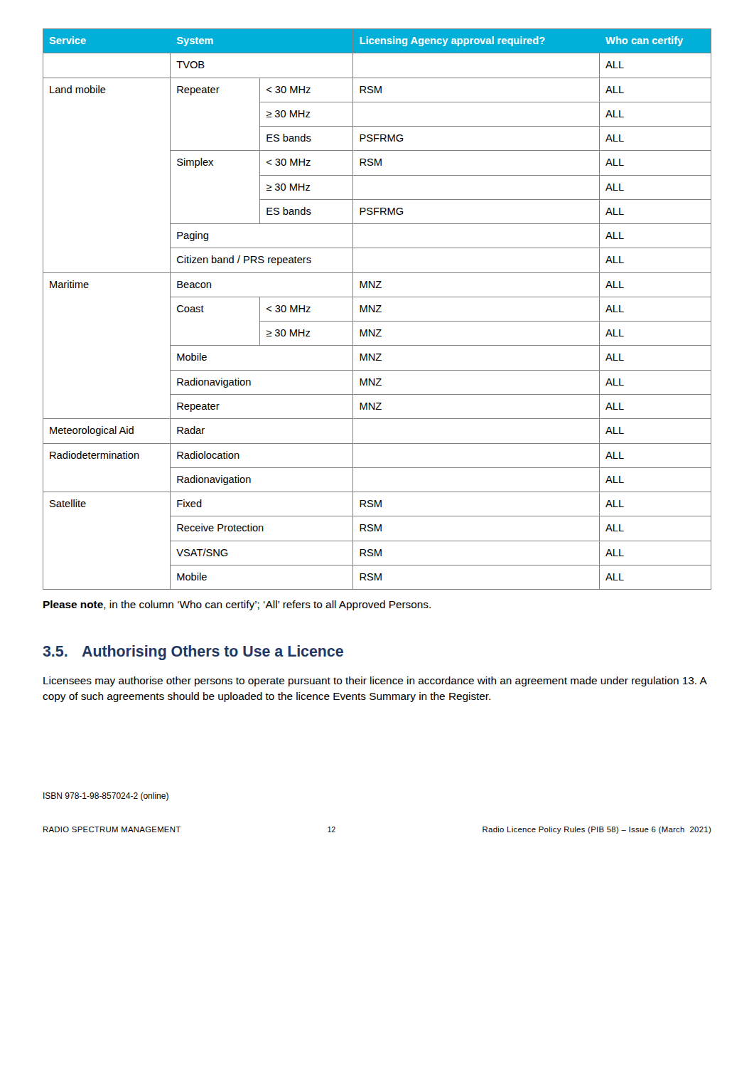| Service | System | Licensing Agency approval required? | Who can certify |
| --- | --- | --- | --- |
| | TVOB | | ALL |
| Land mobile | Repeater | < 30 MHz | RSM | ALL |
| ≥ 30 MHz | | ALL |
| ES bands | PSFRMG | ALL |
| Simplex | < 30 MHz | RSM | ALL |
| ≥ 30 MHz | | ALL |
| ES bands | PSFRMG | ALL |
| Paging | | ALL |
| Citizen band / PRS repeaters | | ALL |
| Maritime | Beacon | MNZ | ALL |
| Coast | < 30 MHz | MNZ | ALL |
| ≥ 30 MHz | MNZ | ALL |
| Mobile | MNZ | ALL |
| Radionavigation | MNZ | ALL |
| Repeater | MNZ | ALL |
| Meteorological Aid | Radar | | ALL |
| Radiodetermination | Radiolocation | | ALL |
| Radionavigation | | ALL |
| Satellite | Fixed | RSM | ALL |
| Receive Protection | RSM | ALL |
| VSAT/SNG | RSM | ALL |
| Mobile | RSM | ALL |
Please note, in the column ‘Who can certify’; ‘All’ refers to all Approved Persons.
3.5. Authorising Others to Use a Licence
Licensees may authorise other persons to operate pursuant to their licence in accordance with an agreement made under regulation 13. A copy of such agreements should be uploaded to the licence Events Summary in the Register.
ISBN 978-1-98-857024-2 (online)
Radio Spectrum Management 12 Radio Licence Policy Rules (PIB 58) – Issue 6 (March 2021)